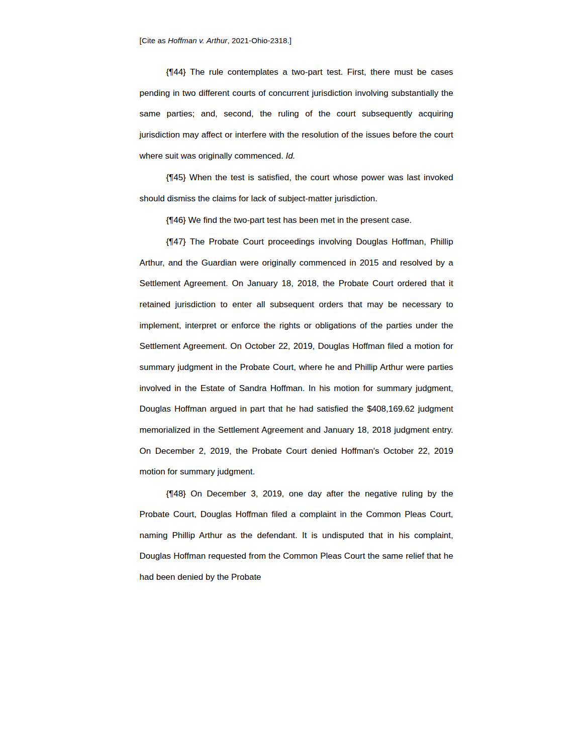[Cite as Hoffman v. Arthur, 2021-Ohio-2318.]
{¶44} The rule contemplates a two-part test. First, there must be cases pending in two different courts of concurrent jurisdiction involving substantially the same parties; and, second, the ruling of the court subsequently acquiring jurisdiction may affect or interfere with the resolution of the issues before the court where suit was originally commenced. Id.
{¶45} When the test is satisfied, the court whose power was last invoked should dismiss the claims for lack of subject-matter jurisdiction.
{¶46} We find the two-part test has been met in the present case.
{¶47} The Probate Court proceedings involving Douglas Hoffman, Phillip Arthur, and the Guardian were originally commenced in 2015 and resolved by a Settlement Agreement. On January 18, 2018, the Probate Court ordered that it retained jurisdiction to enter all subsequent orders that may be necessary to implement, interpret or enforce the rights or obligations of the parties under the Settlement Agreement. On October 22, 2019, Douglas Hoffman filed a motion for summary judgment in the Probate Court, where he and Phillip Arthur were parties involved in the Estate of Sandra Hoffman. In his motion for summary judgment, Douglas Hoffman argued in part that he had satisfied the $408,169.62 judgment memorialized in the Settlement Agreement and January 18, 2018 judgment entry. On December 2, 2019, the Probate Court denied Hoffman's October 22, 2019 motion for summary judgment.
{¶48} On December 3, 2019, one day after the negative ruling by the Probate Court, Douglas Hoffman filed a complaint in the Common Pleas Court, naming Phillip Arthur as the defendant. It is undisputed that in his complaint, Douglas Hoffman requested from the Common Pleas Court the same relief that he had been denied by the Probate